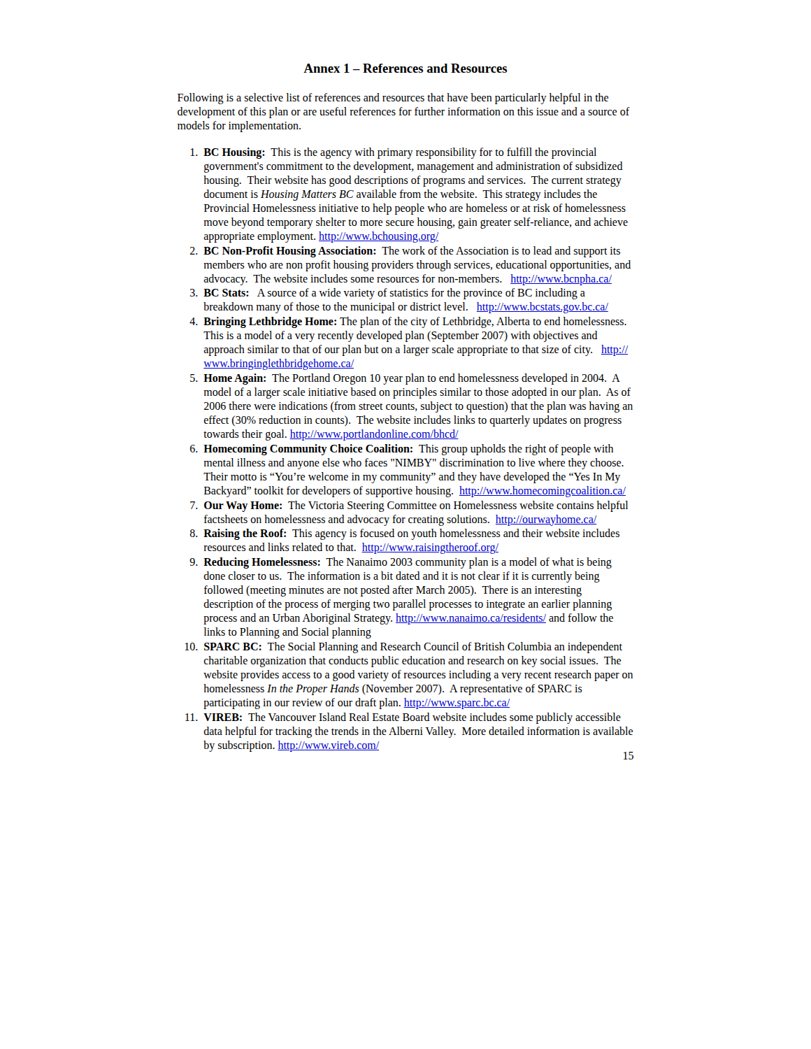Annex 1 – References and Resources
Following is a selective list of references and resources that have been particularly helpful in the development of this plan or are useful references for further information on this issue and a source of models for implementation.
BC Housing: This is the agency with primary responsibility for to fulfill the provincial government's commitment to the development, management and administration of subsidized housing. Their website has good descriptions of programs and services. The current strategy document is Housing Matters BC available from the website. This strategy includes the Provincial Homelessness initiative to help people who are homeless or at risk of homelessness move beyond temporary shelter to more secure housing, gain greater self-reliance, and achieve appropriate employment. http://www.bchousing.org/
BC Non-Profit Housing Association: The work of the Association is to lead and support its members who are non profit housing providers through services, educational opportunities, and advocacy. The website includes some resources for non-members. http://www.bcnpha.ca/
BC Stats: A source of a wide variety of statistics for the province of BC including a breakdown many of those to the municipal or district level. http://www.bcstats.gov.bc.ca/
Bringing Lethbridge Home: The plan of the city of Lethbridge, Alberta to end homelessness. This is a model of a very recently developed plan (September 2007) with objectives and approach similar to that of our plan but on a larger scale appropriate to that size of city. http://www.bringinglethbridgehome.ca/
Home Again: The Portland Oregon 10 year plan to end homelessness developed in 2004. A model of a larger scale initiative based on principles similar to those adopted in our plan. As of 2006 there were indications (from street counts, subject to question) that the plan was having an effect (30% reduction in counts). The website includes links to quarterly updates on progress towards their goal. http://www.portlandonline.com/bhcd/
Homecoming Community Choice Coalition: This group upholds the right of people with mental illness and anyone else who faces "NIMBY" discrimination to live where they choose. Their motto is “You’re welcome in my community” and they have developed the “Yes In My Backyard” toolkit for developers of supportive housing. http://www.homecomingcoalition.ca/
Our Way Home: The Victoria Steering Committee on Homelessness website contains helpful factsheets on homelessness and advocacy for creating solutions. http://ourwayhome.ca/
Raising the Roof: This agency is focused on youth homelessness and their website includes resources and links related to that. http://www.raisingtheroof.org/
Reducing Homelessness: The Nanaimo 2003 community plan is a model of what is being done closer to us. The information is a bit dated and it is not clear if it is currently being followed (meeting minutes are not posted after March 2005). There is an interesting description of the process of merging two parallel processes to integrate an earlier planning process and an Urban Aboriginal Strategy. http://www.nanaimo.ca/residents/ and follow the links to Planning and Social planning
SPARC BC: The Social Planning and Research Council of British Columbia an independent charitable organization that conducts public education and research on key social issues. The website provides access to a good variety of resources including a very recent research paper on homelessness In the Proper Hands (November 2007). A representative of SPARC is participating in our review of our draft plan. http://www.sparc.bc.ca/
VIREB: The Vancouver Island Real Estate Board website includes some publicly accessible data helpful for tracking the trends in the Alberni Valley. More detailed information is available by subscription. http://www.vireb.com/
15